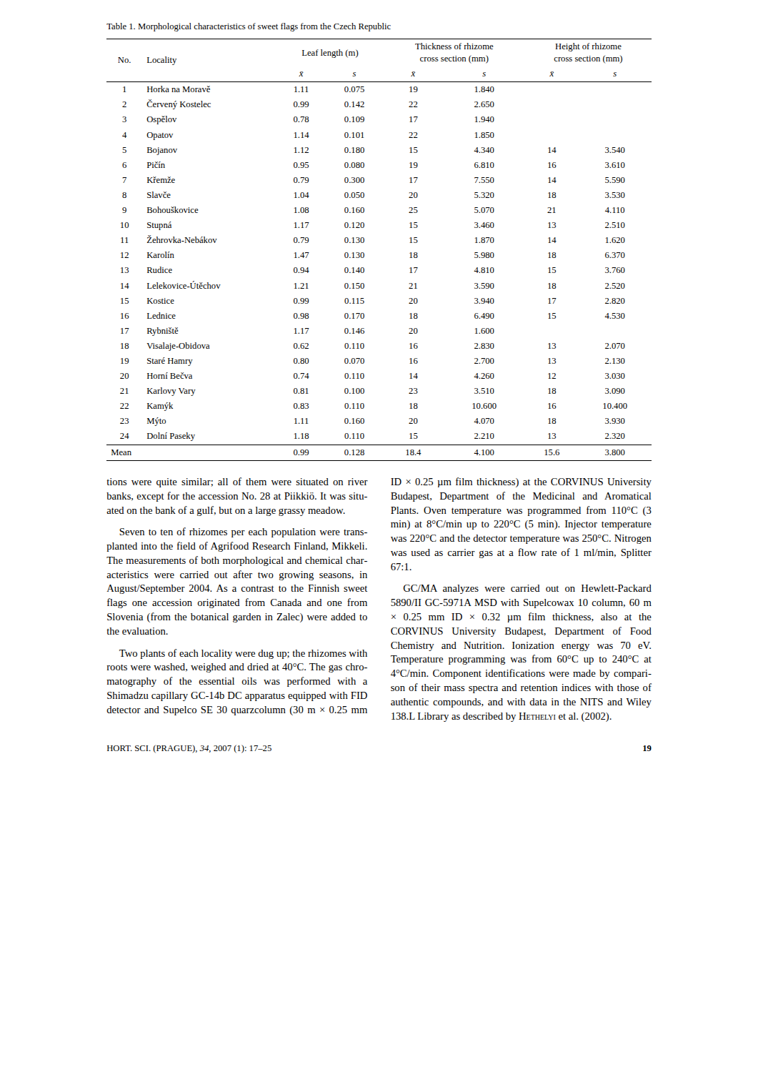Table 1. Morphological characteristics of sweet flags from the Czech Republic
| No. | Locality | Leaf length (m) | Thickness of rhizome cross section (mm) | Height of rhizome cross section (mm) |
| --- | --- | --- | --- | --- |
| x̄ | s | x̄ | s | x̄ | s |
| 1 | Horka na Moravě | 1.11 | 0.075 | 19 | 1.840 | | |
| 2 | Červený Kostelec | 0.99 | 0.142 | 22 | 2.650 | | |
| 3 | Ospělov | 0.78 | 0.109 | 17 | 1.940 | | |
| 4 | Opatov | 1.14 | 0.101 | 22 | 1.850 | | |
| 5 | Bojanov | 1.12 | 0.180 | 15 | 4.340 | 14 | 3.540 |
| 6 | Pičín | 0.95 | 0.080 | 19 | 6.810 | 16 | 3.610 |
| 7 | Křemže | 0.79 | 0.300 | 17 | 7.550 | 14 | 5.590 |
| 8 | Slavče | 1.04 | 0.050 | 20 | 5.320 | 18 | 3.530 |
| 9 | Bohouškovice | 1.08 | 0.160 | 25 | 5.070 | 21 | 4.110 |
| 10 | Stupná | 1.17 | 0.120 | 15 | 3.460 | 13 | 2.510 |
| 11 | Žehrovka-Nebákov | 0.79 | 0.130 | 15 | 1.870 | 14 | 1.620 |
| 12 | Karolín | 1.47 | 0.130 | 18 | 5.980 | 18 | 6.370 |
| 13 | Rudice | 0.94 | 0.140 | 17 | 4.810 | 15 | 3.760 |
| 14 | Lelekovice-Útěchov | 1.21 | 0.150 | 21 | 3.590 | 18 | 2.520 |
| 15 | Kostice | 0.99 | 0.115 | 20 | 3.940 | 17 | 2.820 |
| 16 | Lednice | 0.98 | 0.170 | 18 | 6.490 | 15 | 4.530 |
| 17 | Rybniště | 1.17 | 0.146 | 20 | 1.600 | | |
| 18 | Visalaje-Obidova | 0.62 | 0.110 | 16 | 2.830 | 13 | 2.070 |
| 19 | Staré Hamry | 0.80 | 0.070 | 16 | 2.700 | 13 | 2.130 |
| 20 | Horní Bečva | 0.74 | 0.110 | 14 | 4.260 | 12 | 3.030 |
| 21 | Karlovy Vary | 0.81 | 0.100 | 23 | 3.510 | 18 | 3.090 |
| 22 | Kamýk | 0.83 | 0.110 | 18 | 10.600 | 16 | 10.400 |
| 23 | Mýto | 1.11 | 0.160 | 20 | 4.070 | 18 | 3.930 |
| 24 | Dolní Paseky | 1.18 | 0.110 | 15 | 2.210 | 13 | 2.320 |
| Mean | 0.99 | 0.128 | 18.4 | 4.100 | 15.6 | 3.800 |
tions were quite similar; all of them were situated on river banks, except for the accession No. 28 at Piikkiö. It was situated on the bank of a gulf, but on a large grassy meadow.
Seven to ten of rhizomes per each population were transplanted into the field of Agrifood Research Finland, Mikkeli. The measurements of both morphological and chemical characteristics were carried out after two growing seasons, in August/September 2004. As a contrast to the Finnish sweet flags one accession originated from Canada and one from Slovenia (from the botanical garden in Zalec) were added to the evaluation.
Two plants of each locality were dug up; the rhizomes with roots were washed, weighed and dried at 40°C. The gas chromatography of the essential oils was performed with a Shimadzu capillary GC-14b DC apparatus equipped with FID detector and Supelco SE 30 quarzcolumn (30 m × 0.25 mm ID × 0.25 µm film thickness) at the CORVINUS University Budapest, Department of the Medicinal and Aromatical Plants. Oven temperature was programmed from 110°C (3 min) at 8°C/min up to 220°C (5 min). Injector temperature was 220°C and the detector temperature was 250°C. Nitrogen was used as carrier gas at a flow rate of 1 ml/min, Splitter 67:1.
GC/MA analyzes were carried out on Hewlett-Packard 5890/II GC-5971A MSD with Supelcowax 10 column, 60 m × 0.25 mm ID × 0.32 µm film thickness, also at the CORVINUS University Budapest, Department of Food Chemistry and Nutrition. Ionization energy was 70 eV. Temperature programming was from 60°C up to 240°C at 4°C/min. Component identifications were made by comparison of their mass spectra and retention indices with those of authentic compounds, and with data in the NITS and Wiley 138.L Library as described by Hethelyi et al. (2002).
HORT. SCI. (PRAGUE), 34, 2007 (1): 17–25
19